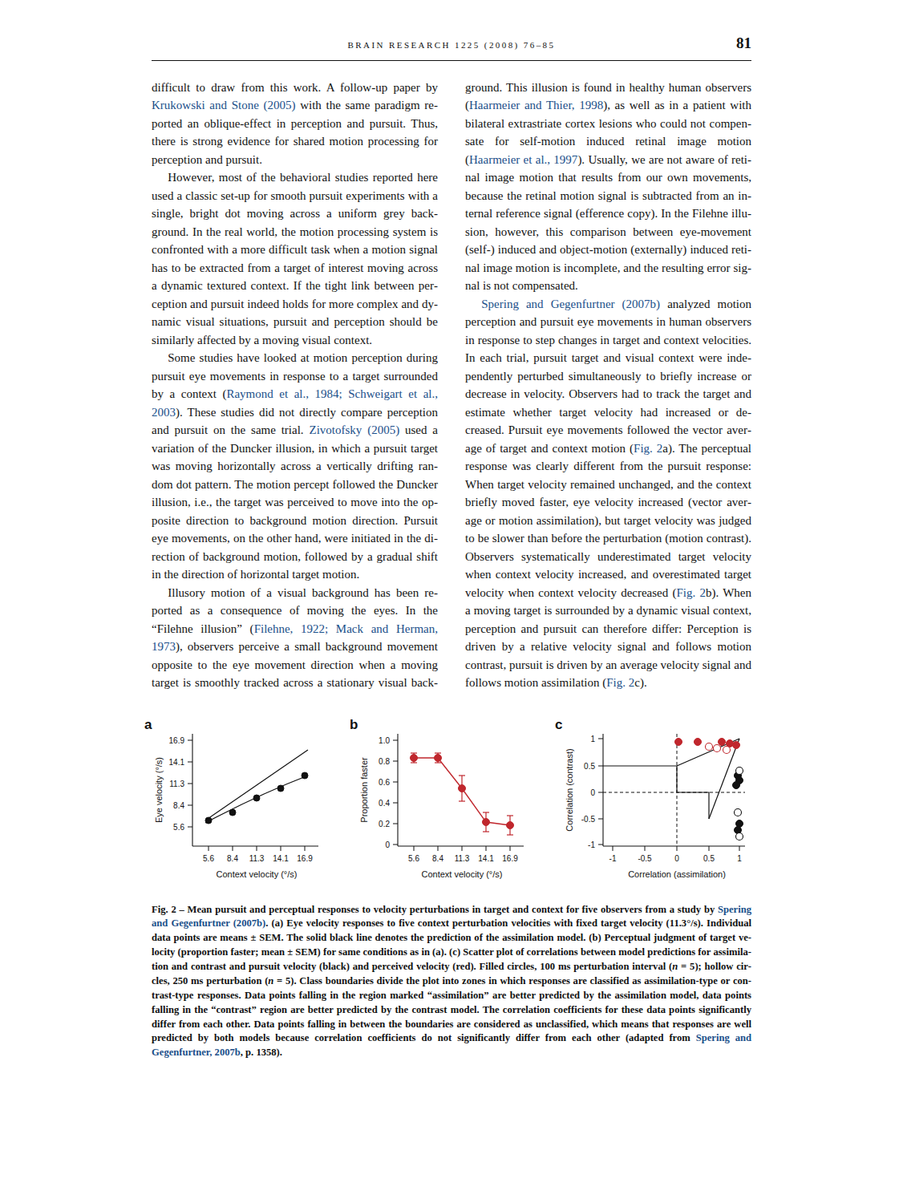Brain Research 1225 (2008) 76–85 81
difficult to draw from this work. A follow-up paper by Krukowski and Stone (2005) with the same paradigm reported an oblique-effect in perception and pursuit. Thus, there is strong evidence for shared motion processing for perception and pursuit.
However, most of the behavioral studies reported here used a classic set-up for smooth pursuit experiments with a single, bright dot moving across a uniform grey background. In the real world, the motion processing system is confronted with a more difficult task when a motion signal has to be extracted from a target of interest moving across a dynamic textured context. If the tight link between perception and pursuit indeed holds for more complex and dynamic visual situations, pursuit and perception should be similarly affected by a moving visual context.
Some studies have looked at motion perception during pursuit eye movements in response to a target surrounded by a context (Raymond et al., 1984; Schweigart et al., 2003). These studies did not directly compare perception and pursuit on the same trial. Zivotofsky (2005) used a variation of the Duncker illusion, in which a pursuit target was moving horizontally across a vertically drifting random dot pattern. The motion percept followed the Duncker illusion, i.e., the target was perceived to move into the opposite direction to background motion direction. Pursuit eye movements, on the other hand, were initiated in the direction of background motion, followed by a gradual shift in the direction of horizontal target motion.
Illusory motion of a visual background has been reported as a consequence of moving the eyes. In the “Filehne illusion” (Filehne, 1922; Mack and Herman, 1973), observers perceive a small background movement opposite to the eye movement direction when a moving target is smoothly tracked across a stationary visual background. This illusion is found in healthy human observers (Haarmeier and Thier, 1998), as well as in a patient with bilateral extrastriate cortex lesions who could not compensate for self-motion induced retinal image motion (Haarmeier et al., 1997). Usually, we are not aware of retinal image motion that results from our own movements, because the retinal motion signal is subtracted from an internal reference signal (efference copy). In the Filehne illusion, however, this comparison between eye-movement (self-) induced and object-motion (externally) induced retinal image motion is incomplete, and the resulting error signal is not compensated.
Spering and Gegenfurtner (2007b) analyzed motion perception and pursuit eye movements in human observers in response to step changes in target and context velocities. In each trial, pursuit target and visual context were independently perturbed simultaneously to briefly increase or decrease in velocity. Observers had to track the target and estimate whether target velocity had increased or decreased. Pursuit eye movements followed the vector average of target and context motion (Fig. 2a). The perceptual response was clearly different from the pursuit response: When target velocity remained unchanged, and the context briefly moved faster, eye velocity increased (vector average or motion assimilation), but target velocity was judged to be slower than before the perturbation (motion contrast). Observers systematically underestimated target velocity when context velocity increased, and overestimated target velocity when context velocity decreased (Fig. 2b). When a moving target is surrounded by a dynamic visual context, perception and pursuit can therefore differ: Perception is driven by a relative velocity signal and follows motion contrast, pursuit is driven by an average velocity signal and follows motion assimilation (Fig. 2c).
a 16.9 14.1 11.3 8.4 5.6 5.6 8.4 11.3 14.1 16.9 Context velocity (°/s) Eye velocity (°/s)
b 1.0 0.8 0.6 0.4 0.2 0 5.6 8.4 11.3 14.1 16.9 Context velocity (°/s) Proportion faster
c 1 0.5 0 -0.5 -1 -1 -0.5 0 0.5 1 Correlation (assimilation) Correlation (contrast)
Fig. 2 – Mean pursuit and perceptual responses to velocity perturbations in target and context for five observers from a study by Spering and Gegenfurtner (2007b). (a) Eye velocity responses to five context perturbation velocities with fixed target velocity (11.3°/s). Individual data points are means ± SEM. The solid black line denotes the prediction of the assimilation model. (b) Perceptual judgment of target velocity (proportion faster; mean ± SEM) for same conditions as in (a). (c) Scatter plot of correlations between model predictions for assimilation and contrast and pursuit velocity (black) and perceived velocity (red). Filled circles, 100 ms perturbation interval (n = 5); hollow circles, 250 ms perturbation (n = 5). Class boundaries divide the plot into zones in which responses are classified as assimilation-type or contrast-type responses. Data points falling in the region marked “assimilation” are better predicted by the assimilation model, data points falling in the “contrast” region are better predicted by the contrast model. The correlation coefficients for these data points significantly differ from each other. Data points falling in between the boundaries are considered as unclassified, which means that responses are well predicted by both models because correlation coefficients do not significantly differ from each other (adapted from Spering and Gegenfurtner, 2007b, p. 1358).